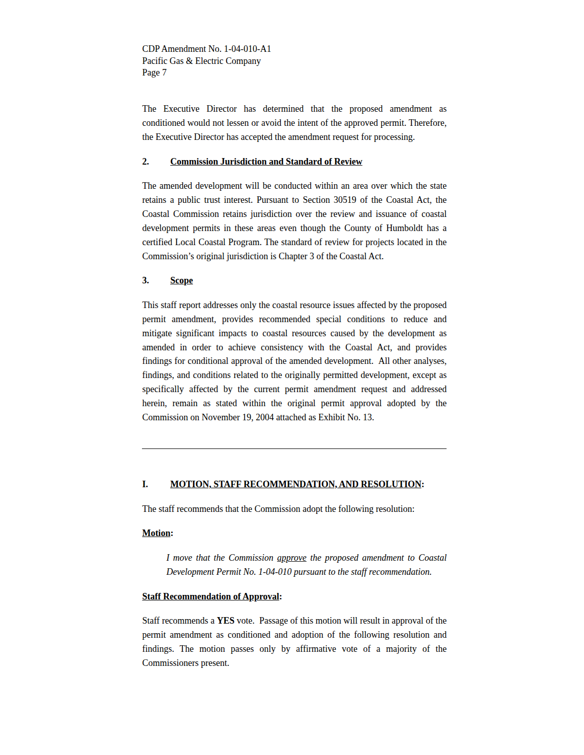CDP Amendment No. 1-04-010-A1
Pacific Gas & Electric Company
Page 7
The Executive Director has determined that the proposed amendment as conditioned would not lessen or avoid the intent of the approved permit. Therefore, the Executive Director has accepted the amendment request for processing.
2. Commission Jurisdiction and Standard of Review
The amended development will be conducted within an area over which the state retains a public trust interest. Pursuant to Section 30519 of the Coastal Act, the Coastal Commission retains jurisdiction over the review and issuance of coastal development permits in these areas even though the County of Humboldt has a certified Local Coastal Program. The standard of review for projects located in the Commission’s original jurisdiction is Chapter 3 of the Coastal Act.
3. Scope
This staff report addresses only the coastal resource issues affected by the proposed permit amendment, provides recommended special conditions to reduce and mitigate significant impacts to coastal resources caused by the development as amended in order to achieve consistency with the Coastal Act, and provides findings for conditional approval of the amended development. All other analyses, findings, and conditions related to the originally permitted development, except as specifically affected by the current permit amendment request and addressed herein, remain as stated within the original permit approval adopted by the Commission on November 19, 2004 attached as Exhibit No. 13.
I. MOTION, STAFF RECOMMENDATION, AND RESOLUTION:
The staff recommends that the Commission adopt the following resolution:
Motion:
I move that the Commission approve the proposed amendment to Coastal Development Permit No. 1-04-010 pursuant to the staff recommendation.
Staff Recommendation of Approval:
Staff recommends a YES vote. Passage of this motion will result in approval of the permit amendment as conditioned and adoption of the following resolution and findings. The motion passes only by affirmative vote of a majority of the Commissioners present.